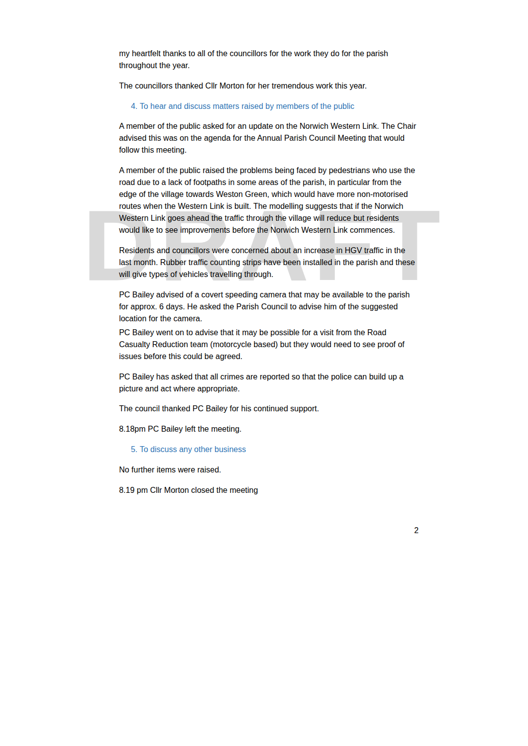DRAFT
my heartfelt thanks to all of the councillors for the work they do for the parish throughout the year.
The councillors thanked Cllr Morton for her tremendous work this year.
To hear and discuss matters raised by members of the public
A member of the public asked for an update on the Norwich Western Link. The Chair advised this was on the agenda for the Annual Parish Council Meeting that would follow this meeting.
A member of the public raised the problems being faced by pedestrians who use the road due to a lack of footpaths in some areas of the parish, in particular from the edge of the village towards Weston Green, which would have more non-motorised routes when the Western Link is built. The modelling suggests that if the Norwich Western Link goes ahead the traffic through the village will reduce but residents would like to see improvements before the Norwich Western Link commences.
Residents and councillors were concerned about an increase in HGV traffic in the last month. Rubber traffic counting strips have been installed in the parish and these will give types of vehicles travelling through.
PC Bailey advised of a covert speeding camera that may be available to the parish for approx. 6 days. He asked the Parish Council to advise him of the suggested location for the camera.
PC Bailey went on to advise that it may be possible for a visit from the Road Casualty Reduction team (motorcycle based) but they would need to see proof of issues before this could be agreed.
PC Bailey has asked that all crimes are reported so that the police can build up a picture and act where appropriate.
The council thanked PC Bailey for his continued support.
8.18pm PC Bailey left the meeting.
To discuss any other business
No further items were raised.
8.19 pm Cllr Morton closed the meeting
2